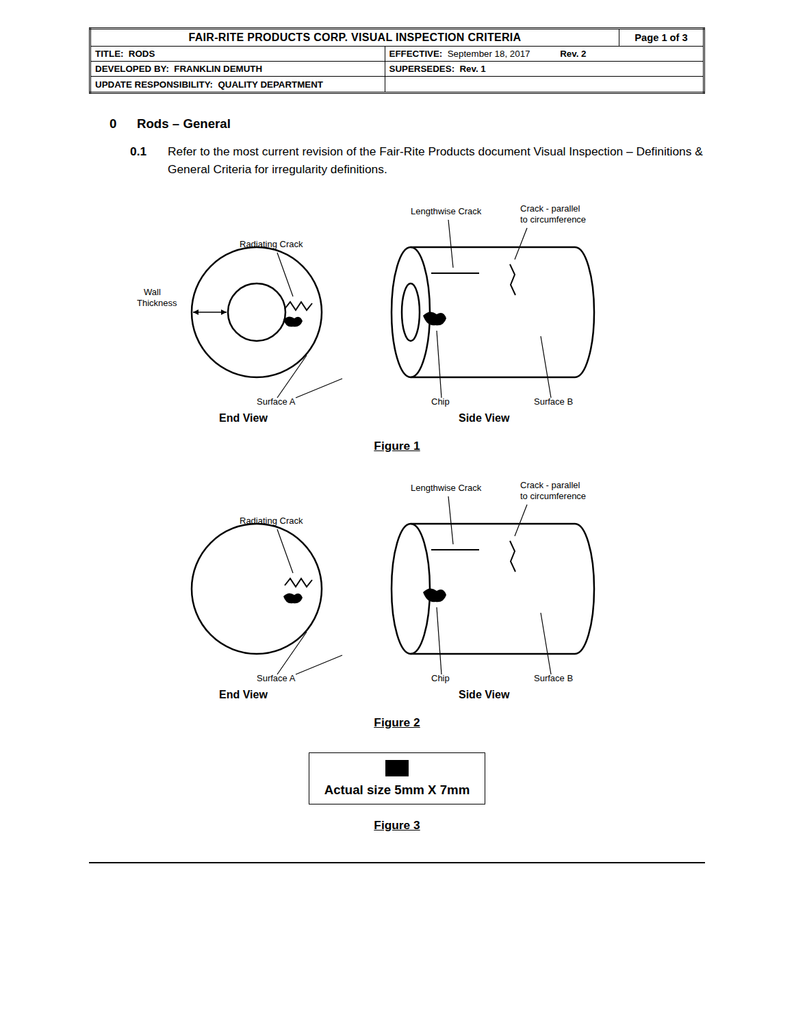| FAIR-RITE PRODUCTS CORP. VISUAL INSPECTION CRITERIA | Page 1 of 3 |
| TITLE: RODS | EFFECTIVE: September 18, 2017 Rev. 2 |
| DEVELOPED BY: FRANKLIN DEMUTH | SUPERSEDES: Rev. 1 |
| UPDATE RESPONSIBILITY: QUALITY DEPARTMENT | |
0 Rods – General
0.1 Refer to the most current revision of the Fair-Rite Products document Visual Inspection – Definitions & General Criteria for irregularity definitions.
Wall Thickness Radiating Crack Surface A Lengthwise Crack Crack - parallel to circumference Chip Surface B End View Side View
Figure 1
Radiating Crack Surface A Lengthwise Crack Crack - parallel to circumference Chip Surface B End View Side View
Figure 2
Actual size 5mm X 7mm
Figure 3